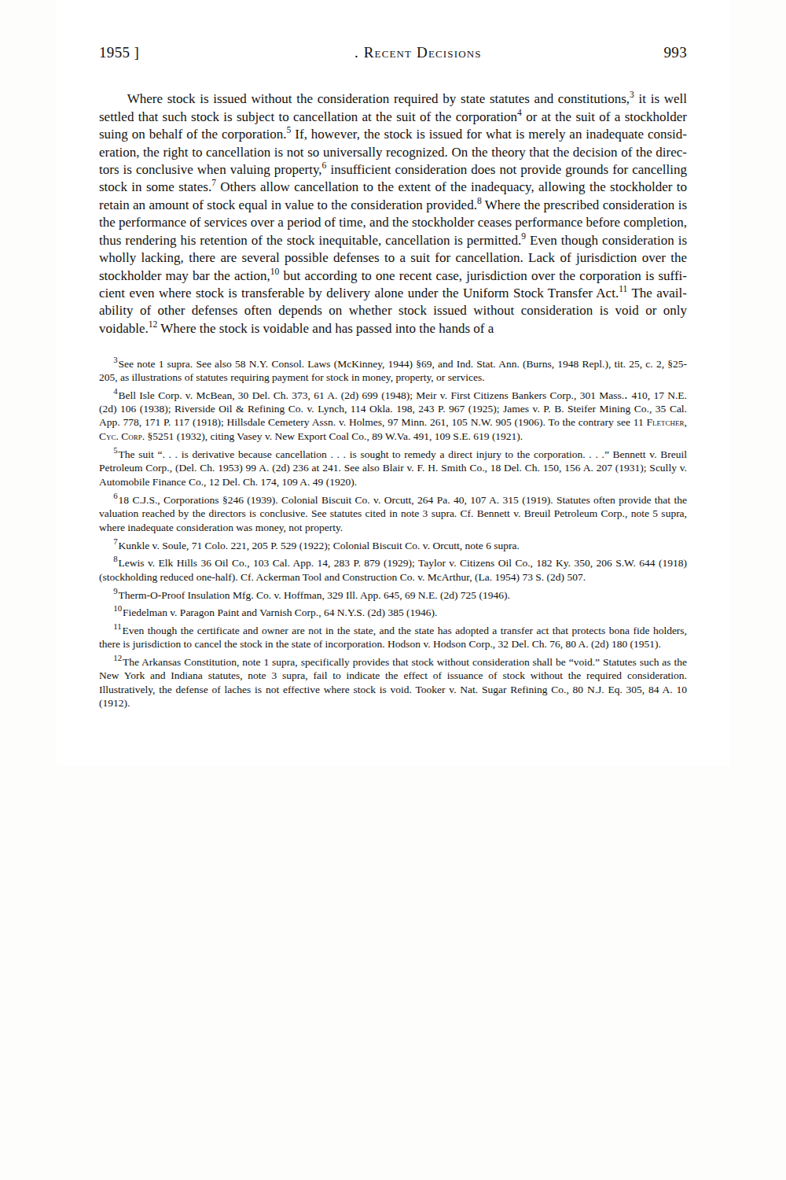1955 ] . Recent Decisions 993
Where stock is issued without the consideration required by state statutes and constitutions,3 it is well settled that such stock is subject to cancellation at the suit of the corporation4 or at the suit of a stockholder suing on behalf of the corporation.5 If, however, the stock is issued for what is merely an inadequate consideration, the right to cancellation is not so universally recognized. On the theory that the decision of the directors is conclusive when valuing property,6 insufficient consideration does not provide grounds for cancelling stock in some states.7 Others allow cancellation to the extent of the inadequacy, allowing the stockholder to retain an amount of stock equal in value to the consideration provided.8 Where the prescribed consideration is the performance of services over a period of time, and the stockholder ceases performance before completion, thus rendering his retention of the stock inequitable, cancellation is permitted.9 Even though consideration is wholly lacking, there are several possible defenses to a suit for cancellation. Lack of jurisdiction over the stockholder may bar the action,10 but according to one recent case, jurisdiction over the corporation is sufficient even where stock is transferable by delivery alone under the Uniform Stock Transfer Act.11 The availability of other defenses often depends on whether stock issued without consideration is void or only voidable.12 Where the stock is voidable and has passed into the hands of a
3 See note 1 supra. See also 58 N.Y. Consol. Laws (McKinney, 1944) §69, and Ind. Stat. Ann. (Burns, 1948 Repl.), tit. 25, c. 2, §25-205, as illustrations of statutes requiring payment for stock in money, property, or services.
4 Bell Isle Corp. v. McBean, 30 Del. Ch. 373, 61 A. (2d) 699 (1948); Meir v. First Citizens Bankers Corp., 301 Mass.․ 410, 17 N.E. (2d) 106 (1938); Riverside Oil & Refining Co. v. Lynch, 114 Okla. 198, 243 P. 967 (1925); James v. P. B. Steifer Mining Co., 35 Cal. App. 778, 171 P. 117 (1918); Hillsdale Cemetery Assn. v. Holmes, 97 Minn. 261, 105 N.W. 905 (1906). To the contrary see 11 Fletcher, Cyc. Corp. §5251 (1932), citing Vasey v. New Export Coal Co., 89 W.Va. 491, 109 S.E. 619 (1921).
5 The suit “. . . is derivative because cancellation . . . is sought to remedy a direct injury to the corporation. . . .” Bennett v. Breuil Petroleum Corp., (Del. Ch. 1953) 99 A. (2d) 236 at 241. See also Blair v. F. H. Smith Co., 18 Del. Ch. 150, 156 A. 207 (1931); Scully v. Automobile Finance Co., 12 Del. Ch. 174, 109 A. 49 (1920).
618 C.J.S., Corporations §246 (1939). Colonial Biscuit Co. v. Orcutt, 264 Pa. 40, 107 A. 315 (1919). Statutes often provide that the valuation reached by the directors is conclusive. See statutes cited in note 3 supra. Cf. Bennett v. Breuil Petroleum Corp., note 5 supra, where inadequate consideration was money, not property.
7 Kunkle v. Soule, 71 Colo. 221, 205 P. 529 (1922); Colonial Biscuit Co. v. Orcutt, note 6 supra.
8 Lewis v. Elk Hills 36 Oil Co., 103 Cal. App. 14, 283 P. 879 (1929); Taylor v. Citizens Oil Co., 182 Ky. 350, 206 S.W. 644 (1918) (stockholding reduced one-half). Cf. Ackerman Tool and Construction Co. v. McArthur, (La. 1954) 73 S. (2d) 507.
9 Therm-O-Proof Insulation Mfg. Co. v. Hoffman, 329 Ill. App. 645, 69 N.E. (2d) 725 (1946).
10 Fiedelman v. Paragon Paint and Varnish Corp., 64 N.Y.S. (2d) 385 (1946).
11 Even though the certificate and owner are not in the state, and the state has adopted a transfer act that protects bona fide holders, there is jurisdiction to cancel the stock in the state of incorporation. Hodson v. Hodson Corp., 32 Del. Ch. 76, 80 A. (2d) 180 (1951).
12 The Arkansas Constitution, note 1 supra, specifically provides that stock without consideration shall be “void.” Statutes such as the New York and Indiana statutes, note 3 supra, fail to indicate the effect of issuance of stock without the required consideration. Illustratively, the defense of laches is not effective where stock is void. Tooker v. Nat. Sugar Refining Co., 80 N.J. Eq. 305, 84 A. 10 (1912).